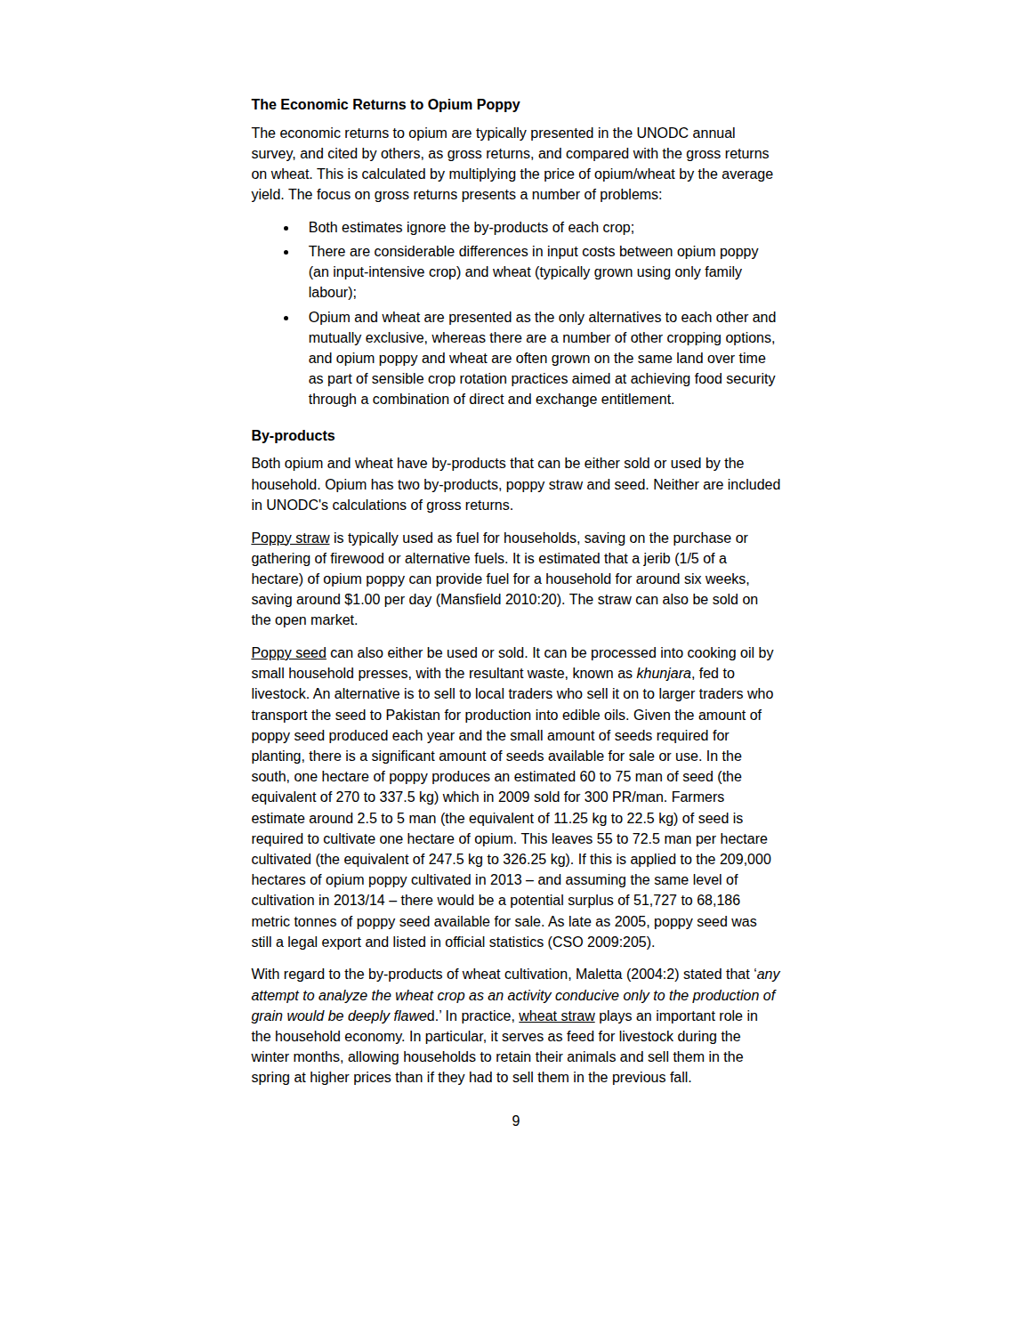The Economic Returns to Opium Poppy
The economic returns to opium are typically presented in the UNODC annual survey, and cited by others, as gross returns, and compared with the gross returns on wheat. This is calculated by multiplying the price of opium/wheat by the average yield. The focus on gross returns presents a number of problems:
Both estimates ignore the by-products of each crop;
There are considerable differences in input costs between opium poppy (an input-intensive crop) and wheat (typically grown using only family labour);
Opium and wheat are presented as the only alternatives to each other and mutually exclusive, whereas there are a number of other cropping options, and opium poppy and wheat are often grown on the same land over time as part of sensible crop rotation practices aimed at achieving food security through a combination of direct and exchange entitlement.
By-products
Both opium and wheat have by-products that can be either sold or used by the household. Opium has two by-products, poppy straw and seed. Neither are included in UNODC's calculations of gross returns.
Poppy straw is typically used as fuel for households, saving on the purchase or gathering of firewood or alternative fuels. It is estimated that a jerib (1/5 of a hectare) of opium poppy can provide fuel for a household for around six weeks, saving around $1.00 per day (Mansfield 2010:20). The straw can also be sold on the open market.
Poppy seed can also either be used or sold. It can be processed into cooking oil by small household presses, with the resultant waste, known as khunjara, fed to livestock. An alternative is to sell to local traders who sell it on to larger traders who transport the seed to Pakistan for production into edible oils. Given the amount of poppy seed produced each year and the small amount of seeds required for planting, there is a significant amount of seeds available for sale or use. In the south, one hectare of poppy produces an estimated 60 to 75 man of seed (the equivalent of 270 to 337.5 kg) which in 2009 sold for 300 PR/man. Farmers estimate around 2.5 to 5 man (the equivalent of 11.25 kg to 22.5 kg) of seed is required to cultivate one hectare of opium. This leaves 55 to 72.5 man per hectare cultivated (the equivalent of 247.5 kg to 326.25 kg). If this is applied to the 209,000 hectares of opium poppy cultivated in 2013 – and assuming the same level of cultivation in 2013/14 – there would be a potential surplus of 51,727 to 68,186 metric tonnes of poppy seed available for sale. As late as 2005, poppy seed was still a legal export and listed in official statistics (CSO 2009:205).
With regard to the by-products of wheat cultivation, Maletta (2004:2) stated that ‘any attempt to analyze the wheat crop as an activity conducive only to the production of grain would be deeply flawed.’ In practice, wheat straw plays an important role in the household economy. In particular, it serves as feed for livestock during the winter months, allowing households to retain their animals and sell them in the spring at higher prices than if they had to sell them in the previous fall.
9